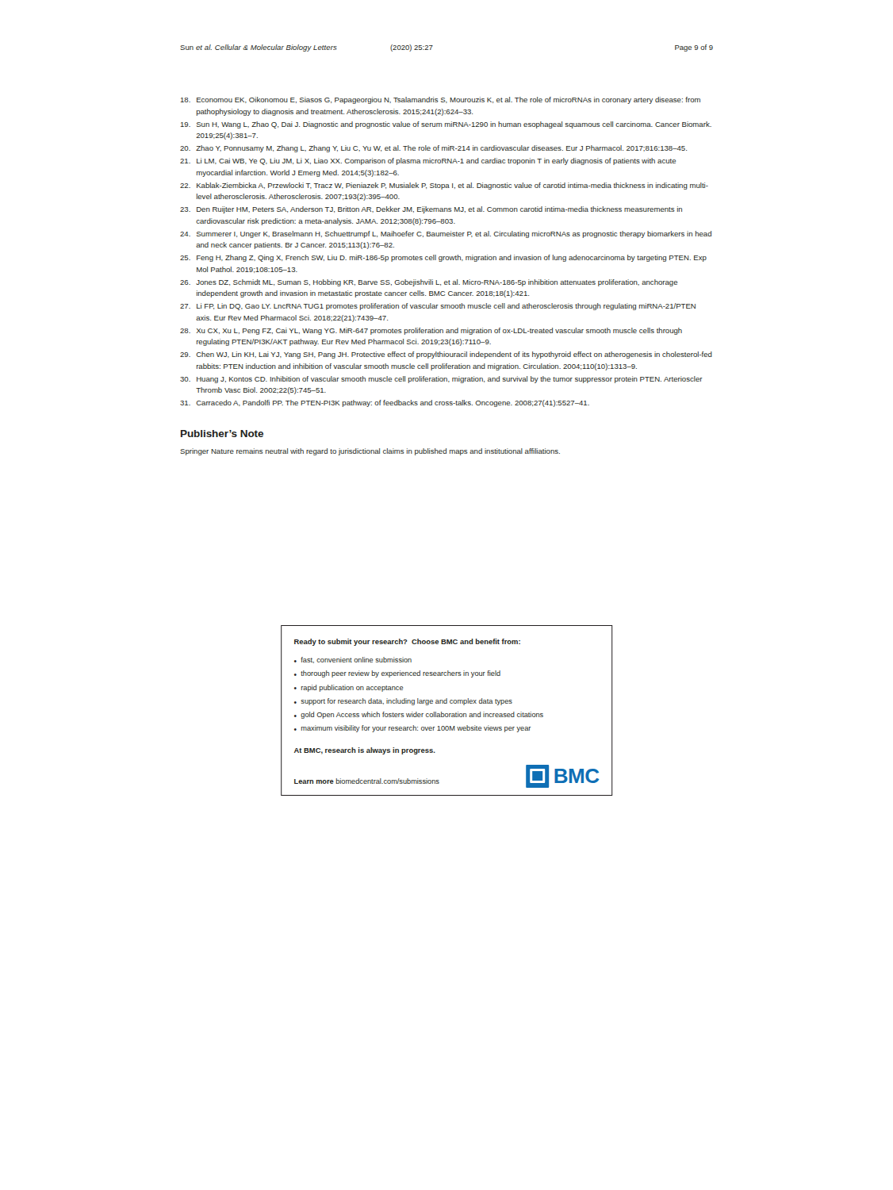Sun et al. Cellular & Molecular Biology Letters
(2020) 25:27
Page 9 of 9
18. Economou EK, Oikonomou E, Siasos G, Papageorgiou N, Tsalamandris S, Mourouzis K, et al. The role of microRNAs in coronary artery disease: from pathophysiology to diagnosis and treatment. Atherosclerosis. 2015;241(2):624–33.
19. Sun H, Wang L, Zhao Q, Dai J. Diagnostic and prognostic value of serum miRNA-1290 in human esophageal squamous cell carcinoma. Cancer Biomark. 2019;25(4):381–7.
20. Zhao Y, Ponnusamy M, Zhang L, Zhang Y, Liu C, Yu W, et al. The role of miR-214 in cardiovascular diseases. Eur J Pharmacol. 2017;816:138–45.
21. Li LM, Cai WB, Ye Q, Liu JM, Li X, Liao XX. Comparison of plasma microRNA-1 and cardiac troponin T in early diagnosis of patients with acute myocardial infarction. World J Emerg Med. 2014;5(3):182–6.
22. Kablak-Ziembicka A, Przewlocki T, Tracz W, Pieniazek P, Musialek P, Stopa I, et al. Diagnostic value of carotid intima-media thickness in indicating multi-level atherosclerosis. Atherosclerosis. 2007;193(2):395–400.
23. Den Ruijter HM, Peters SA, Anderson TJ, Britton AR, Dekker JM, Eijkemans MJ, et al. Common carotid intima-media thickness measurements in cardiovascular risk prediction: a meta-analysis. JAMA. 2012;308(8):796–803.
24. Summerer I, Unger K, Braselmann H, Schuettrumpf L, Maihoefer C, Baumeister P, et al. Circulating microRNAs as prognostic therapy biomarkers in head and neck cancer patients. Br J Cancer. 2015;113(1):76–82.
25. Feng H, Zhang Z, Qing X, French SW, Liu D. miR-186-5p promotes cell growth, migration and invasion of lung adenocarcinoma by targeting PTEN. Exp Mol Pathol. 2019;108:105–13.
26. Jones DZ, Schmidt ML, Suman S, Hobbing KR, Barve SS, Gobejishvili L, et al. Micro-RNA-186-5p inhibition attenuates proliferation, anchorage independent growth and invasion in metastatic prostate cancer cells. BMC Cancer. 2018;18(1):421.
27. Li FP, Lin DQ, Gao LY. LncRNA TUG1 promotes proliferation of vascular smooth muscle cell and atherosclerosis through regulating miRNA-21/PTEN axis. Eur Rev Med Pharmacol Sci. 2018;22(21):7439–47.
28. Xu CX, Xu L, Peng FZ, Cai YL, Wang YG. MiR-647 promotes proliferation and migration of ox-LDL-treated vascular smooth muscle cells through regulating PTEN/PI3K/AKT pathway. Eur Rev Med Pharmacol Sci. 2019;23(16):7110–9.
29. Chen WJ, Lin KH, Lai YJ, Yang SH, Pang JH. Protective effect of propylthiouracil independent of its hypothyroid effect on atherogenesis in cholesterol-fed rabbits: PTEN induction and inhibition of vascular smooth muscle cell proliferation and migration. Circulation. 2004;110(10):1313–9.
30. Huang J, Kontos CD. Inhibition of vascular smooth muscle cell proliferation, migration, and survival by the tumor suppressor protein PTEN. Arterioscler Thromb Vasc Biol. 2002;22(5):745–51.
31. Carracedo A, Pandolfi PP. The PTEN-PI3K pathway: of feedbacks and cross-talks. Oncogene. 2008;27(41):5527–41.
Publisher’s Note
Springer Nature remains neutral with regard to jurisdictional claims in published maps and institutional affiliations.
Ready to submit your research? Choose BMC and benefit from:
fast, convenient online submission
thorough peer review by experienced researchers in your field
rapid publication on acceptance
support for research data, including large and complex data types
gold Open Access which fosters wider collaboration and increased citations
maximum visibility for your research: over 100M website views per year
At BMC, research is always in progress.
Learn more biomedcentral.com/submissions
BMC